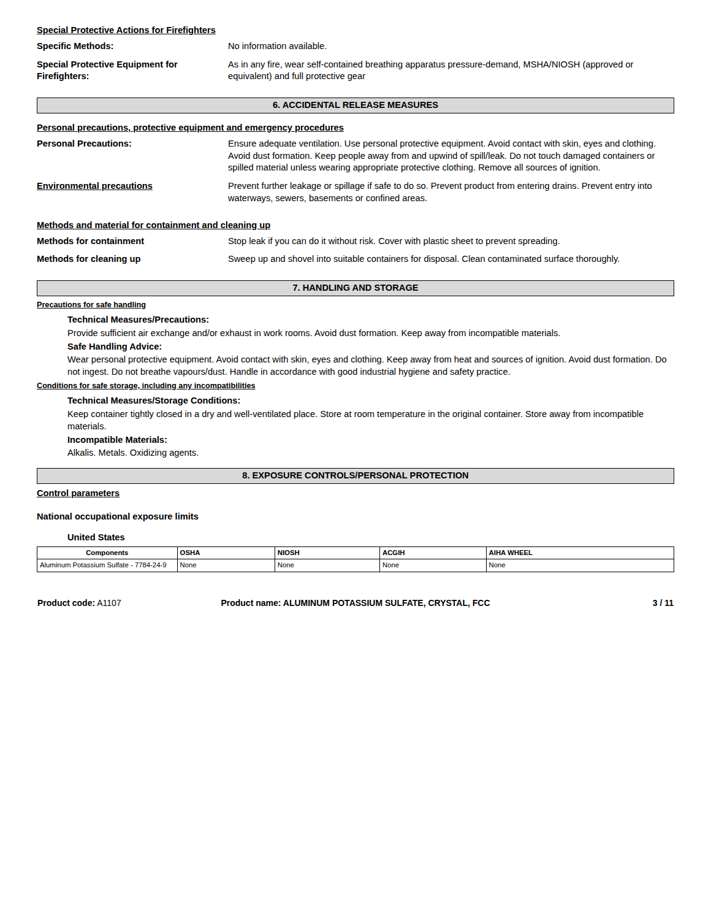Special Protective Actions for Firefighters
| Specific Methods: | No information available. |
| Special Protective Equipment for Firefighters: | As in any fire, wear self-contained breathing apparatus pressure-demand, MSHA/NIOSH (approved or equivalent) and full protective gear |
6. ACCIDENTAL RELEASE MEASURES
Personal precautions, protective equipment and emergency procedures
| Personal Precautions: | Ensure adequate ventilation. Use personal protective equipment. Avoid contact with skin, eyes and clothing. Avoid dust formation. Keep people away from and upwind of spill/leak. Do not touch damaged containers or spilled material unless wearing appropriate protective clothing. Remove all sources of ignition. |
| Environmental precautions | Prevent further leakage or spillage if safe to do so. Prevent product from entering drains. Prevent entry into waterways, sewers, basements or confined areas. |
Methods and material for containment and cleaning up
| Methods for containment | Stop leak if you can do it without risk. Cover with plastic sheet to prevent spreading. |
| Methods for cleaning up | Sweep up and shovel into suitable containers for disposal. Clean contaminated surface thoroughly. |
7. HANDLING AND STORAGE
Precautions for safe handling
Technical Measures/Precautions:
Provide sufficient air exchange and/or exhaust in work rooms. Avoid dust formation. Keep away from incompatible materials.
Safe Handling Advice:
Wear personal protective equipment. Avoid contact with skin, eyes and clothing. Keep away from heat and sources of ignition. Avoid dust formation. Do not ingest. Do not breathe vapours/dust. Handle in accordance with good industrial hygiene and safety practice.
Conditions for safe storage, including any incompatibilities
Technical Measures/Storage Conditions:
Keep container tightly closed in a dry and well-ventilated place. Store at room temperature in the original container. Store away from incompatible materials.
Incompatible Materials:
Alkalis. Metals. Oxidizing agents.
8. EXPOSURE CONTROLS/PERSONAL PROTECTION
Control parameters
National occupational exposure limits
United States
| Components | OSHA | NIOSH | ACGIH | AIHA WHEEL |
| --- | --- | --- | --- | --- |
| Aluminum Potassium Sulfate - 7784-24-9 | None | None | None | None |
| Product code: A1107 | Product name: ALUMINUM POTASSIUM SULFATE, CRYSTAL, FCC | 3 / 11 |